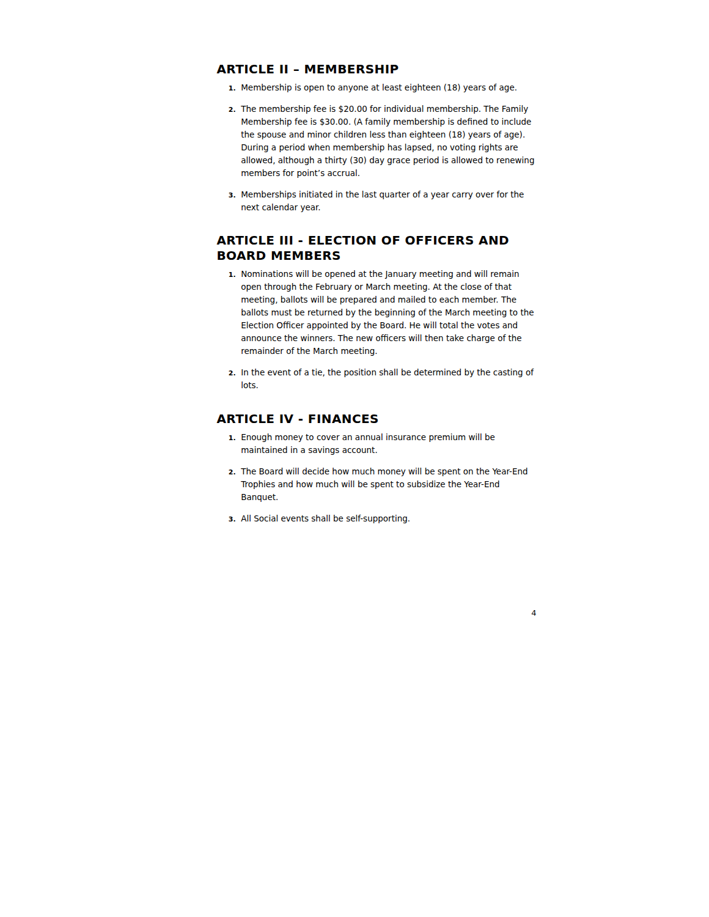ARTICLE II – MEMBERSHIP
Membership is open to anyone at least eighteen (18) years of age.
The membership fee is $20.00 for individual membership. The Family Membership fee is $30.00. (A family membership is defined to include the spouse and minor children less than eighteen (18) years of age). During a period when membership has lapsed, no voting rights are allowed, although a thirty (30) day grace period is allowed to renewing members for point’s accrual.
Memberships initiated in the last quarter of a year carry over for the next calendar year.
ARTICLE III - ELECTION OF OFFICERS AND BOARD MEMBERS
Nominations will be opened at the January meeting and will remain open through the February or March meeting. At the close of that meeting, ballots will be prepared and mailed to each member. The ballots must be returned by the beginning of the March meeting to the Election Officer appointed by the Board. He will total the votes and announce the winners. The new officers will then take charge of the remainder of the March meeting.
In the event of a tie, the position shall be determined by the casting of lots.
ARTICLE IV - FINANCES
Enough money to cover an annual insurance premium will be maintained in a savings account.
The Board will decide how much money will be spent on the Year-End Trophies and how much will be spent to subsidize the Year-End Banquet.
All Social events shall be self-supporting.
4